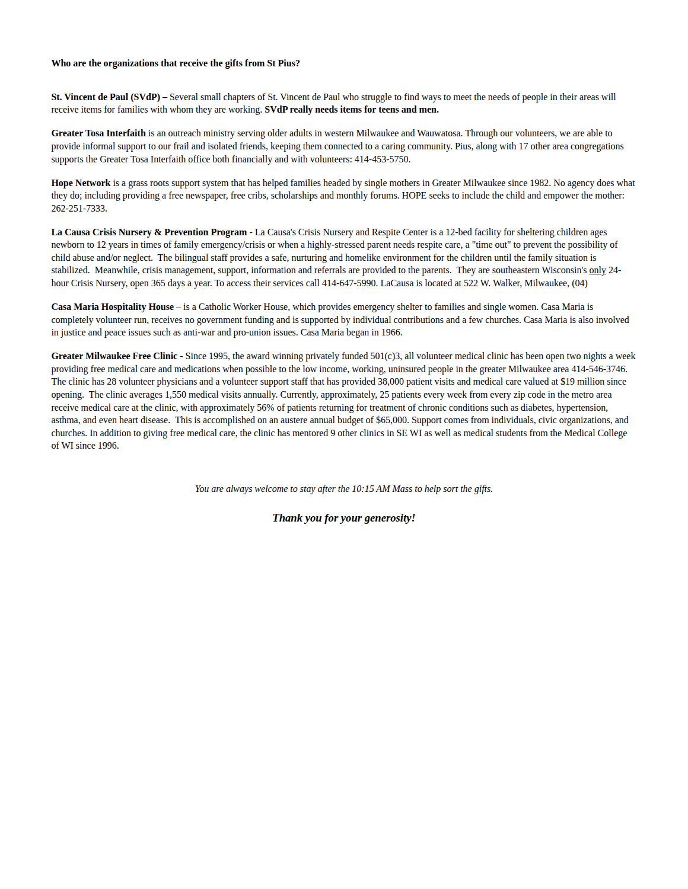Who are the organizations that receive the gifts from St Pius?
St. Vincent de Paul (SVdP) – Several small chapters of St. Vincent de Paul who struggle to find ways to meet the needs of people in their areas will receive items for families with whom they are working. SVdP really needs items for teens and men.
Greater Tosa Interfaith is an outreach ministry serving older adults in western Milwaukee and Wauwatosa. Through our volunteers, we are able to provide informal support to our frail and isolated friends, keeping them connected to a caring community. Pius, along with 17 other area congregations supports the Greater Tosa Interfaith office both financially and with volunteers: 414-453-5750.
Hope Network is a grass roots support system that has helped families headed by single mothers in Greater Milwaukee since 1982. No agency does what they do; including providing a free newspaper, free cribs, scholarships and monthly forums. HOPE seeks to include the child and empower the mother: 262-251-7333.
La Causa Crisis Nursery & Prevention Program - La Causa's Crisis Nursery and Respite Center is a 12-bed facility for sheltering children ages newborn to 12 years in times of family emergency/crisis or when a highly-stressed parent needs respite care, a "time out" to prevent the possibility of child abuse and/or neglect. The bilingual staff provides a safe, nurturing and homelike environment for the children until the family situation is stabilized. Meanwhile, crisis management, support, information and referrals are provided to the parents. They are southeastern Wisconsin's only 24-hour Crisis Nursery, open 365 days a year. To access their services call 414-647-5990. LaCausa is located at 522 W. Walker, Milwaukee, (04)
Casa Maria Hospitality House – is a Catholic Worker House, which provides emergency shelter to families and single women. Casa Maria is completely volunteer run, receives no government funding and is supported by individual contributions and a few churches. Casa Maria is also involved in justice and peace issues such as anti-war and pro-union issues. Casa Maria began in 1966.
Greater Milwaukee Free Clinic - Since 1995, the award winning privately funded 501(c)3, all volunteer medical clinic has been open two nights a week providing free medical care and medications when possible to the low income, working, uninsured people in the greater Milwaukee area 414-546-3746. The clinic has 28 volunteer physicians and a volunteer support staff that has provided 38,000 patient visits and medical care valued at $19 million since opening. The clinic averages 1,550 medical visits annually. Currently, approximately, 25 patients every week from every zip code in the metro area receive medical care at the clinic, with approximately 56% of patients returning for treatment of chronic conditions such as diabetes, hypertension, asthma, and even heart disease. This is accomplished on an austere annual budget of $65,000. Support comes from individuals, civic organizations, and churches. In addition to giving free medical care, the clinic has mentored 9 other clinics in SE WI as well as medical students from the Medical College of WI since 1996.
You are always welcome to stay after the 10:15 AM Mass to help sort the gifts.
Thank you for your generosity!